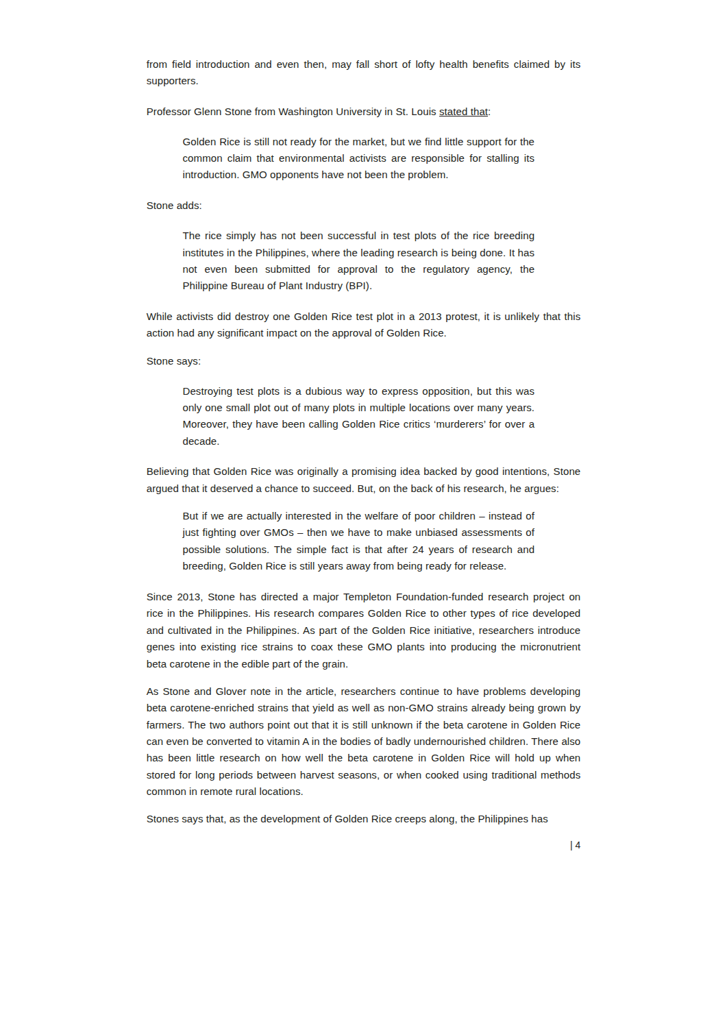from field introduction and even then, may fall short of lofty health benefits claimed by its supporters.
Professor Glenn Stone from Washington University in St. Louis stated that:
Golden Rice is still not ready for the market, but we find little support for the common claim that environmental activists are responsible for stalling its introduction. GMO opponents have not been the problem.
Stone adds:
The rice simply has not been successful in test plots of the rice breeding institutes in the Philippines, where the leading research is being done. It has not even been submitted for approval to the regulatory agency, the Philippine Bureau of Plant Industry (BPI).
While activists did destroy one Golden Rice test plot in a 2013 protest, it is unlikely that this action had any significant impact on the approval of Golden Rice.
Stone says:
Destroying test plots is a dubious way to express opposition, but this was only one small plot out of many plots in multiple locations over many years. Moreover, they have been calling Golden Rice critics ‘murderers’ for over a decade.
Believing that Golden Rice was originally a promising idea backed by good intentions, Stone argued that it deserved a chance to succeed. But, on the back of his research, he argues:
But if we are actually interested in the welfare of poor children – instead of just fighting over GMOs – then we have to make unbiased assessments of possible solutions. The simple fact is that after 24 years of research and breeding, Golden Rice is still years away from being ready for release.
Since 2013, Stone has directed a major Templeton Foundation-funded research project on rice in the Philippines. His research compares Golden Rice to other types of rice developed and cultivated in the Philippines. As part of the Golden Rice initiative, researchers introduce genes into existing rice strains to coax these GMO plants into producing the micronutrient beta carotene in the edible part of the grain.
As Stone and Glover note in the article, researchers continue to have problems developing beta carotene-enriched strains that yield as well as non-GMO strains already being grown by farmers. The two authors point out that it is still unknown if the beta carotene in Golden Rice can even be converted to vitamin A in the bodies of badly undernourished children. There also has been little research on how well the beta carotene in Golden Rice will hold up when stored for long periods between harvest seasons, or when cooked using traditional methods common in remote rural locations.
Stones says that, as the development of Golden Rice creeps along, the Philippines has
| 4